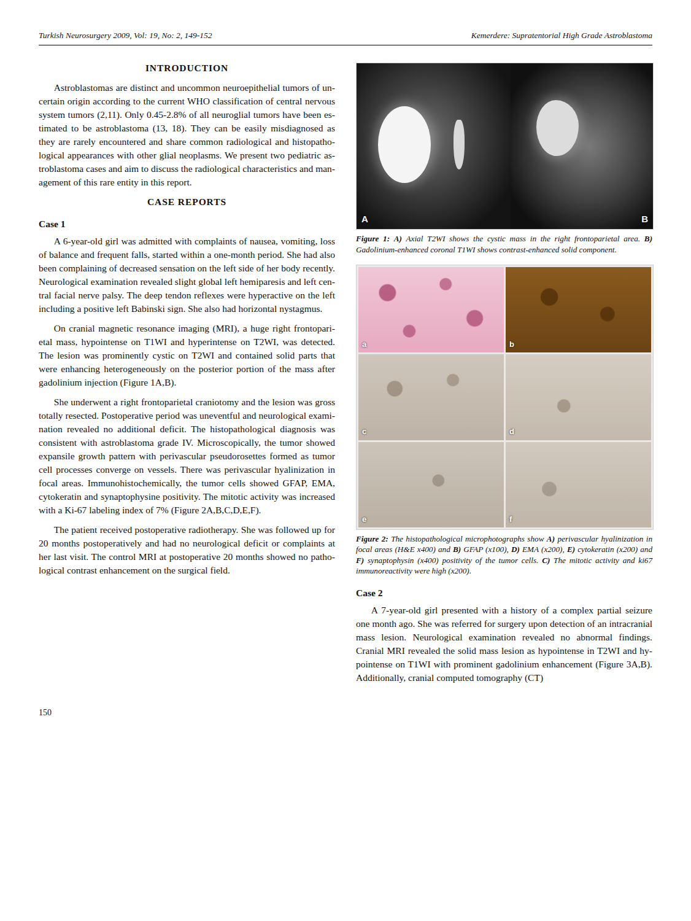Turkish Neurosurgery 2009, Vol: 19, No: 2, 149-152
Kemerdere: Supratentorial High Grade Astroblastoma
Introduction
Astroblastomas are distinct and uncommon neuroepithelial tumors of uncertain origin according to the current WHO classification of central nervous system tumors (2,11). Only 0.45-2.8% of all neuroglial tumors have been estimated to be astroblastoma (13, 18). They can be easily misdiagnosed as they are rarely encountered and share common radiological and histopathological appearances with other glial neoplasms. We present two pediatric astroblastoma cases and aim to discuss the radiological characteristics and management of this rare entity in this report.
Case Reports
Case 1
A 6-year-old girl was admitted with complaints of nausea, vomiting, loss of balance and frequent falls, started within a one-month period. She had also been complaining of decreased sensation on the left side of her body recently. Neurological examination revealed slight global left hemiparesis and left central facial nerve palsy. The deep tendon reflexes were hyperactive on the left including a positive left Babinski sign. She also had horizontal nystagmus.
On cranial magnetic resonance imaging (MRI), a huge right frontoparietal mass, hypointense on T1WI and hyperintense on T2WI, was detected. The lesion was prominently cystic on T2WI and contained solid parts that were enhancing heterogeneously on the posterior portion of the mass after gadolinium injection (Figure 1A,B).
She underwent a right frontoparietal craniotomy and the lesion was gross totally resected. Postoperative period was uneventful and neurological examination revealed no additional deficit. The histopathological diagnosis was consistent with astroblastoma grade IV. Microscopically, the tumor showed expansile growth pattern with perivascular pseudorosettes formed as tumor cell processes converge on vessels. There was perivascular hyalinization in focal areas. Immunohistochemically, the tumor cells showed GFAP, EMA, cytokeratin and synaptophysine positivity. The mitotic activity was increased with a Ki-67 labeling index of 7% (Figure 2A,B,C,D,E,F).
The patient received postoperative radiotherapy. She was followed up for 20 months postoperatively and had no neurological deficit or complaints at her last visit. The control MRI at postoperative 20 months showed no pathological contrast enhancement on the surgical field.
A
B
Figure 1: A) Axial T2WI shows the cystic mass in the right frontoparietal area. B) Gadolinium-enhanced coronal T1WI shows contrast-enhanced solid component.
a
b
c
d
e
f
Figure 2: The histopathological microphotographs show A) perivascular hyalinization in focal areas (H&E x400) and B) GFAP (x100), D) EMA (x200), E) cytokeratin (x200) and F) synaptophysin (x400) positivity of the tumor cells. C) The mitotic activity and ki67 immunoreactivity were high (x200).
Case 2
A 7-year-old girl presented with a history of a complex partial seizure one month ago. She was referred for surgery upon detection of an intracranial mass lesion. Neurological examination revealed no abnormal findings. Cranial MRI revealed the solid mass lesion as hypointense in T2WI and hypointense on T1WI with prominent gadolinium enhancement (Figure 3A,B). Additionally, cranial computed tomography (CT)
150